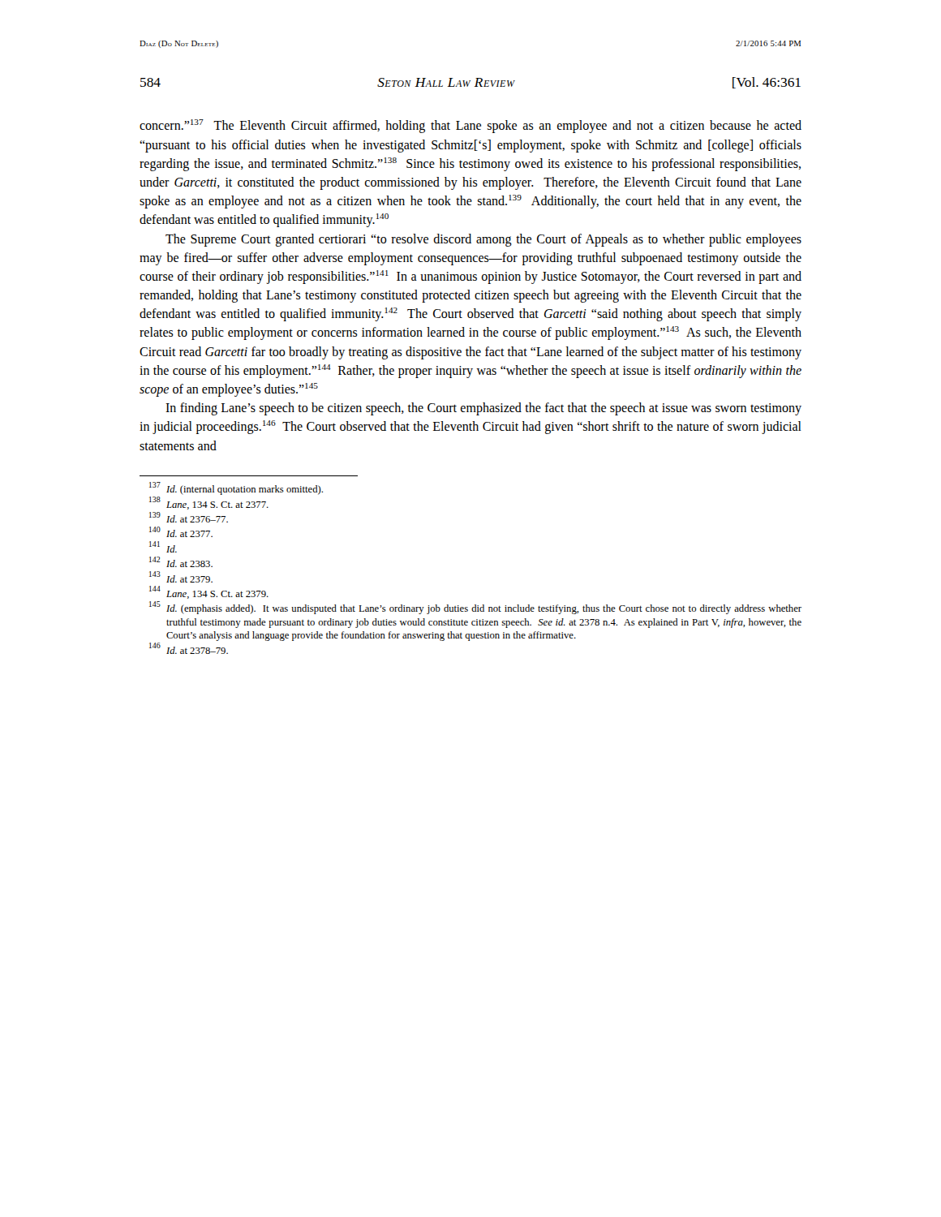Diaz (Do Not Delete) 2/1/2016 5:44 PM
584 Seton Hall Law Review [Vol. 46:361
concern.”137 The Eleventh Circuit affirmed, holding that Lane spoke as an employee and not a citizen because he acted “pursuant to his official duties when he investigated Schmitz[‘s] employment, spoke with Schmitz and [college] officials regarding the issue, and terminated Schmitz.”138 Since his testimony owed its existence to his professional responsibilities, under Garcetti, it constituted the product commissioned by his employer. Therefore, the Eleventh Circuit found that Lane spoke as an employee and not as a citizen when he took the stand.139 Additionally, the court held that in any event, the defendant was entitled to qualified immunity.140
The Supreme Court granted certiorari “to resolve discord among the Court of Appeals as to whether public employees may be fired—or suffer other adverse employment consequences—for providing truthful subpoenaed testimony outside the course of their ordinary job responsibilities.”141 In a unanimous opinion by Justice Sotomayor, the Court reversed in part and remanded, holding that Lane’s testimony constituted protected citizen speech but agreeing with the Eleventh Circuit that the defendant was entitled to qualified immunity.142 The Court observed that Garcetti “said nothing about speech that simply relates to public employment or concerns information learned in the course of public employment.”143 As such, the Eleventh Circuit read Garcetti far too broadly by treating as dispositive the fact that “Lane learned of the subject matter of his testimony in the course of his employment.”144 Rather, the proper inquiry was “whether the speech at issue is itself ordinarily within the scope of an employee’s duties.”145
In finding Lane’s speech to be citizen speech, the Court emphasized the fact that the speech at issue was sworn testimony in judicial proceedings.146 The Court observed that the Eleventh Circuit had given “short shrift to the nature of sworn judicial statements and
Id. (internal quotation marks omitted).
Lane, 134 S. Ct. at 2377.
Id. at 2376–77.
Id. at 2377.
Id.
Id. at 2383.
Id. at 2379.
Lane, 134 S. Ct. at 2379.
Id. (emphasis added). It was undisputed that Lane’s ordinary job duties did not include testifying, thus the Court chose not to directly address whether truthful testimony made pursuant to ordinary job duties would constitute citizen speech. See id. at 2378 n.4. As explained in Part V, infra, however, the Court’s analysis and language provide the foundation for answering that question in the affirmative.
Id. at 2378–79.